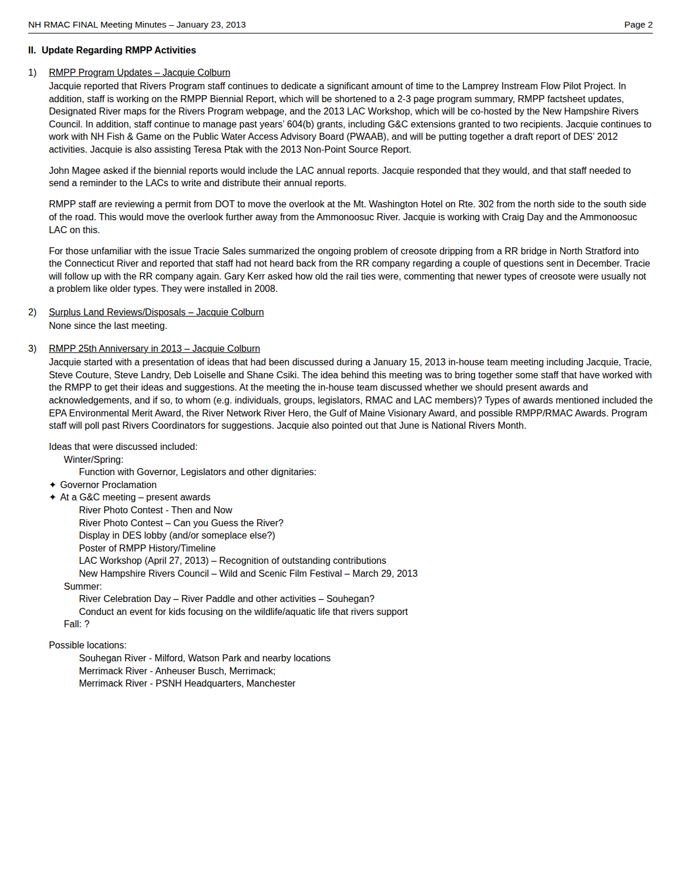NH RMAC FINAL Meeting Minutes – January 23, 2013
Page 2
II.
Update Regarding RMPP Activities
RMPP Program Updates – Jacquie Colburn
Jacquie reported that Rivers Program staff continues to dedicate a significant amount of time to the Lamprey Instream Flow Pilot Project. In addition, staff is working on the RMPP Biennial Report, which will be shortened to a 2-3 page program summary, RMPP factsheet updates, Designated River maps for the Rivers Program webpage, and the 2013 LAC Workshop, which will be co-hosted by the New Hampshire Rivers Council. In addition, staff continue to manage past years’ 604(b) grants, including G&C extensions granted to two recipients. Jacquie continues to work with NH Fish & Game on the Public Water Access Advisory Board (PWAAB), and will be putting together a draft report of DES’ 2012 activities. Jacquie is also assisting Teresa Ptak with the 2013 Non-Point Source Report.
John Magee asked if the biennial reports would include the LAC annual reports. Jacquie responded that they would, and that staff needed to send a reminder to the LACs to write and distribute their annual reports.
RMPP staff are reviewing a permit from DOT to move the overlook at the Mt. Washington Hotel on Rte. 302 from the north side to the south side of the road. This would move the overlook further away from the Ammonoosuc River. Jacquie is working with Craig Day and the Ammonoosuc LAC on this.
For those unfamiliar with the issue Tracie Sales summarized the ongoing problem of creosote dripping from a RR bridge in North Stratford into the Connecticut River and reported that staff had not heard back from the RR company regarding a couple of questions sent in December. Tracie will follow up with the RR company again. Gary Kerr asked how old the rail ties were, commenting that newer types of creosote were usually not a problem like older types. They were installed in 2008.
Surplus Land Reviews/Disposals – Jacquie Colburn
None since the last meeting.
RMPP 25th Anniversary in 2013 – Jacquie Colburn
Jacquie started with a presentation of ideas that had been discussed during a January 15, 2013 in-house team meeting including Jacquie, Tracie, Steve Couture, Steve Landry, Deb Loiselle and Shane Csiki. The idea behind this meeting was to bring together some staff that have worked with the RMPP to get their ideas and suggestions. At the meeting the in-house team discussed whether we should present awards and acknowledgements, and if so, to whom (e.g. individuals, groups, legislators, RMAC and LAC members)? Types of awards mentioned included the EPA Environmental Merit Award, the River Network River Hero, the Gulf of Maine Visionary Award, and possible RMPP/RMAC Awards. Program staff will poll past Rivers Coordinators for suggestions. Jacquie also pointed out that June is National Rivers Month.
Ideas that were discussed included:
Winter/Spring:
Function with Governor, Legislators and other dignitaries:
✦Governor Proclamation
✦At a G&C meeting – present awards
River Photo Contest - Then and Now
River Photo Contest – Can you Guess the River?
Display in DES lobby (and/or someplace else?)
Poster of RMPP History/Timeline
LAC Workshop (April 27, 2013) – Recognition of outstanding contributions
New Hampshire Rivers Council – Wild and Scenic Film Festival – March 29, 2013
Summer:
River Celebration Day – River Paddle and other activities – Souhegan?
Conduct an event for kids focusing on the wildlife/aquatic life that rivers support
Fall: ?
Possible locations:
Souhegan River - Milford, Watson Park and nearby locations
Merrimack River - Anheuser Busch, Merrimack;
Merrimack River - PSNH Headquarters, Manchester